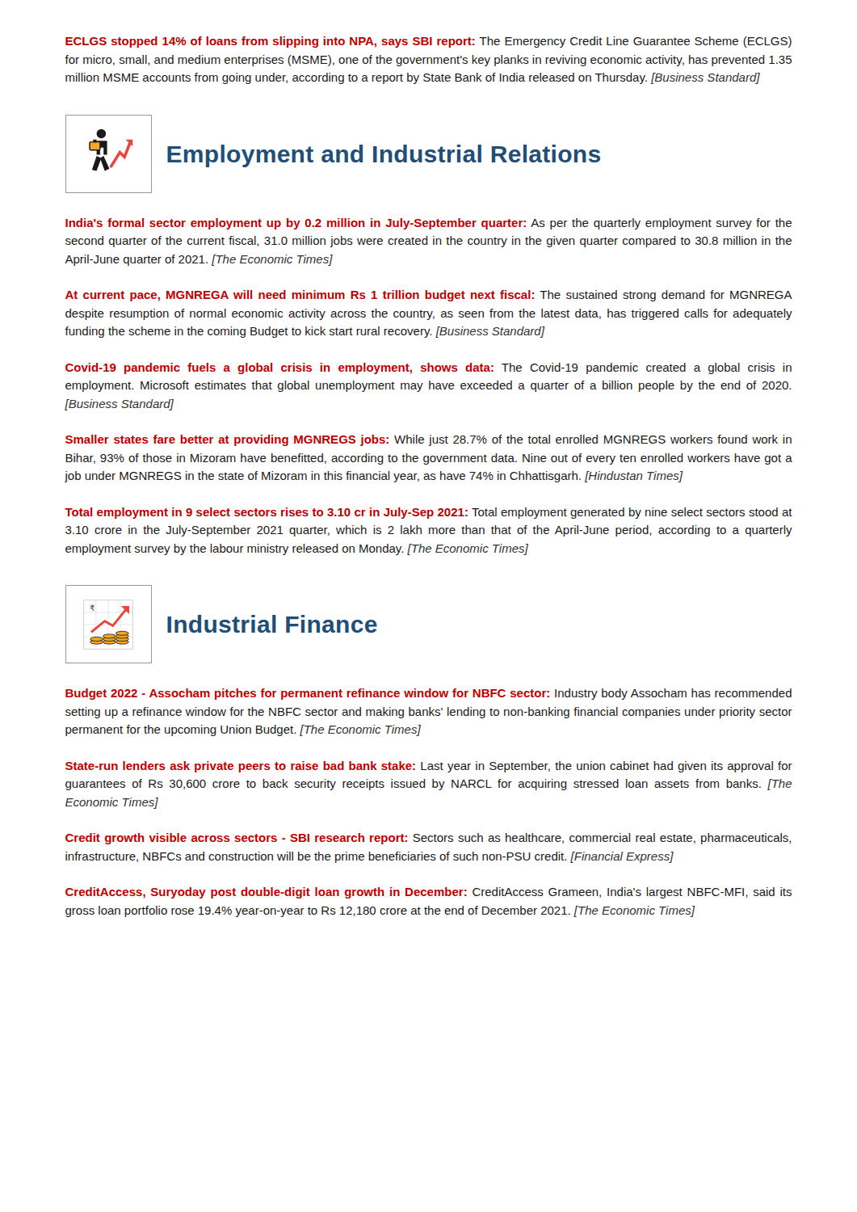ECLGS stopped 14% of loans from slipping into NPA, says SBI report: The Emergency Credit Line Guarantee Scheme (ECLGS) for micro, small, and medium enterprises (MSME), one of the government's key planks in reviving economic activity, has prevented 1.35 million MSME accounts from going under, according to a report by State Bank of India released on Thursday. [Business Standard]
Employment and Industrial Relations
India's formal sector employment up by 0.2 million in July-September quarter: As per the quarterly employment survey for the second quarter of the current fiscal, 31.0 million jobs were created in the country in the given quarter compared to 30.8 million in the April-June quarter of 2021. [The Economic Times]
At current pace, MGNREGA will need minimum Rs 1 trillion budget next fiscal: The sustained strong demand for MGNREGA despite resumption of normal economic activity across the country, as seen from the latest data, has triggered calls for adequately funding the scheme in the coming Budget to kick start rural recovery. [Business Standard]
Covid-19 pandemic fuels a global crisis in employment, shows data: The Covid-19 pandemic created a global crisis in employment. Microsoft estimates that global unemployment may have exceeded a quarter of a billion people by the end of 2020. [Business Standard]
Smaller states fare better at providing MGNREGS jobs: While just 28.7% of the total enrolled MGNREGS workers found work in Bihar, 93% of those in Mizoram have benefitted, according to the government data. Nine out of every ten enrolled workers have got a job under MGNREGS in the state of Mizoram in this financial year, as have 74% in Chhattisgarh. [Hindustan Times]
Total employment in 9 select sectors rises to 3.10 cr in July-Sep 2021: Total employment generated by nine select sectors stood at 3.10 crore in the July-September 2021 quarter, which is 2 lakh more than that of the April-June period, according to a quarterly employment survey by the labour ministry released on Monday. [The Economic Times]
₹
Industrial Finance
Budget 2022 - Assocham pitches for permanent refinance window for NBFC sector: Industry body Assocham has recommended setting up a refinance window for the NBFC sector and making banks' lending to non-banking financial companies under priority sector permanent for the upcoming Union Budget. [The Economic Times]
State-run lenders ask private peers to raise bad bank stake: Last year in September, the union cabinet had given its approval for guarantees of Rs 30,600 crore to back security receipts issued by NARCL for acquiring stressed loan assets from banks. [The Economic Times]
Credit growth visible across sectors - SBI research report: Sectors such as healthcare, commercial real estate, pharmaceuticals, infrastructure, NBFCs and construction will be the prime beneficiaries of such non-PSU credit. [Financial Express]
CreditAccess, Suryoday post double-digit loan growth in December: CreditAccess Grameen, India's largest NBFC-MFI, said its gross loan portfolio rose 19.4% year-on-year to Rs 12,180 crore at the end of December 2021. [The Economic Times]